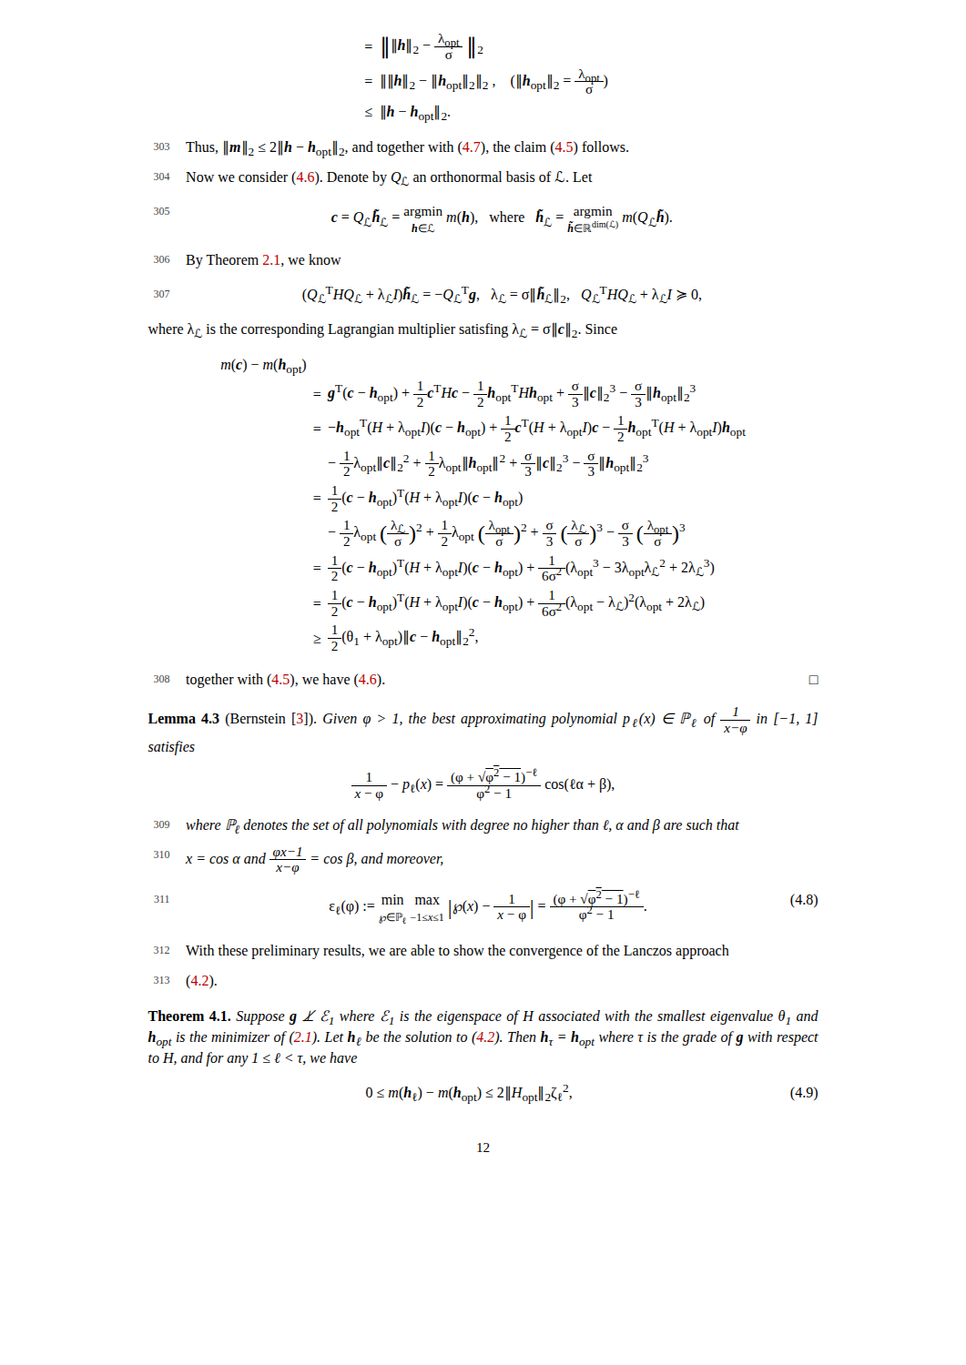| | = | ∥ ∥ h ∥ 2 − λ opt σ ∥ 2 |
| | = | ∥∥ h ∥ 2 − ∥ h opt ∥ 2 ∥ 2 , (∥ h opt ∥ 2 = λ opt σ ) |
| | ≤ | ∥ h − h opt ∥ 2 . |
Thus, ∥m∥2 ≤ 2∥h − hopt∥2, and together with (4.7), the claim (4.5) follows.
Now we consider (4.6). Denote by Qℒ an orthonormal basis of ℒ. Let
c = Qℒh̃ℒ = argmin h∈ℒ m(h), where h̃ℒ = argmin h̃∈ℝdim(ℒ) m(Qℒh̃).
By Theorem 2.1, we know
(QℒTHQℒ + λℒI)h̃ℒ = −QℒTg, λℒ = σ∥h̃ℒ∥2, QℒTHQℒ + λℒI ≽ 0,
where λℒ is the corresponding Lagrangian multiplier satisfing λℒ = σ∥c∥2. Since
| m ( c ) − m ( h opt ) | | |
| | = | g T ( c − h opt ) + 1 2 c T H c − 1 2 h opt T H h opt + σ 3 ∥ c ∥ 2 3 − σ 3 ∥ h opt ∥ 2 3 |
| | = | − h opt T ( H + λ opt I )( c − h opt ) + 1 2 c T ( H + λ opt I ) c − 1 2 h opt T ( H + λ opt I ) h opt |
| | | − 1 2 λ opt ∥ c ∥ 2 2 + 1 2 λ opt ∥ h opt ∥ 2 + σ 3 ∥ c ∥ 2 3 − σ 3 ∥ h opt ∥ 2 3 |
| | = | 1 2 ( c − h opt ) T ( H + λ opt I )( c − h opt ) |
| | | − 1 2 λ opt ( λ ℒ σ ) 2 + 1 2 λ opt ( λ opt σ ) 2 + σ 3 ( λ ℒ σ ) 3 − σ 3 ( λ opt σ ) 3 |
| | = | 1 2 ( c − h opt ) T ( H + λ opt I )( c − h opt ) + 1 6σ 2 (λ opt 3 − 3λ opt λ ℒ 2 + 2λ ℒ 3 ) |
| | = | 1 2 ( c − h opt ) T ( H + λ opt I )( c − h opt ) + 1 6σ 2 (λ opt − λ ℒ ) 2 (λ opt + 2λ ℒ ) |
| | ≥ | 1 2 (θ 1 + λ opt )∥ c − h opt ∥ 2 2 , |
together with (4.5), we have (4.6). □
Lemma 4.3 (Bernstein [3]). Given φ > 1, the best approximating polynomial pℓ(x) ∈ ℙℓ of 1 x−φ in [−1, 1] satisfies
1 x − φ − pℓ(x) = (φ + √φ2 − 1)−ℓ φ2 − 1 cos(ℓα + β),
where ℙℓ denotes the set of all polynomials with degree no higher than ℓ, α and β are such that
x = cos α and φx−1 x−φ = cos β, and moreover,
εℓ(φ) := min ℘∈ℙℓ max −1≤x≤1 |℘(x) − 1 x − φ| = (φ + √φ2 − 1)−ℓ φ2 − 1 . (4.8)
With these preliminary results, we are able to show the convergence of the Lanczos approach
(4.2).
Theorem 4.1. Suppose g ⊥̸ ℰ1 where ℰ1 is the eigenspace of H associated with the smallest eigenvalue θ1 and hopt is the minimizer of (2.1). Let hℓ be the solution to (4.2). Then hτ = hopt where τ is the grade of g with respect to H, and for any 1 ≤ ℓ < τ, we have
0 ≤ m(hℓ) − m(hopt) ≤ 2∥Hopt∥2ζℓ2, (4.9)
12